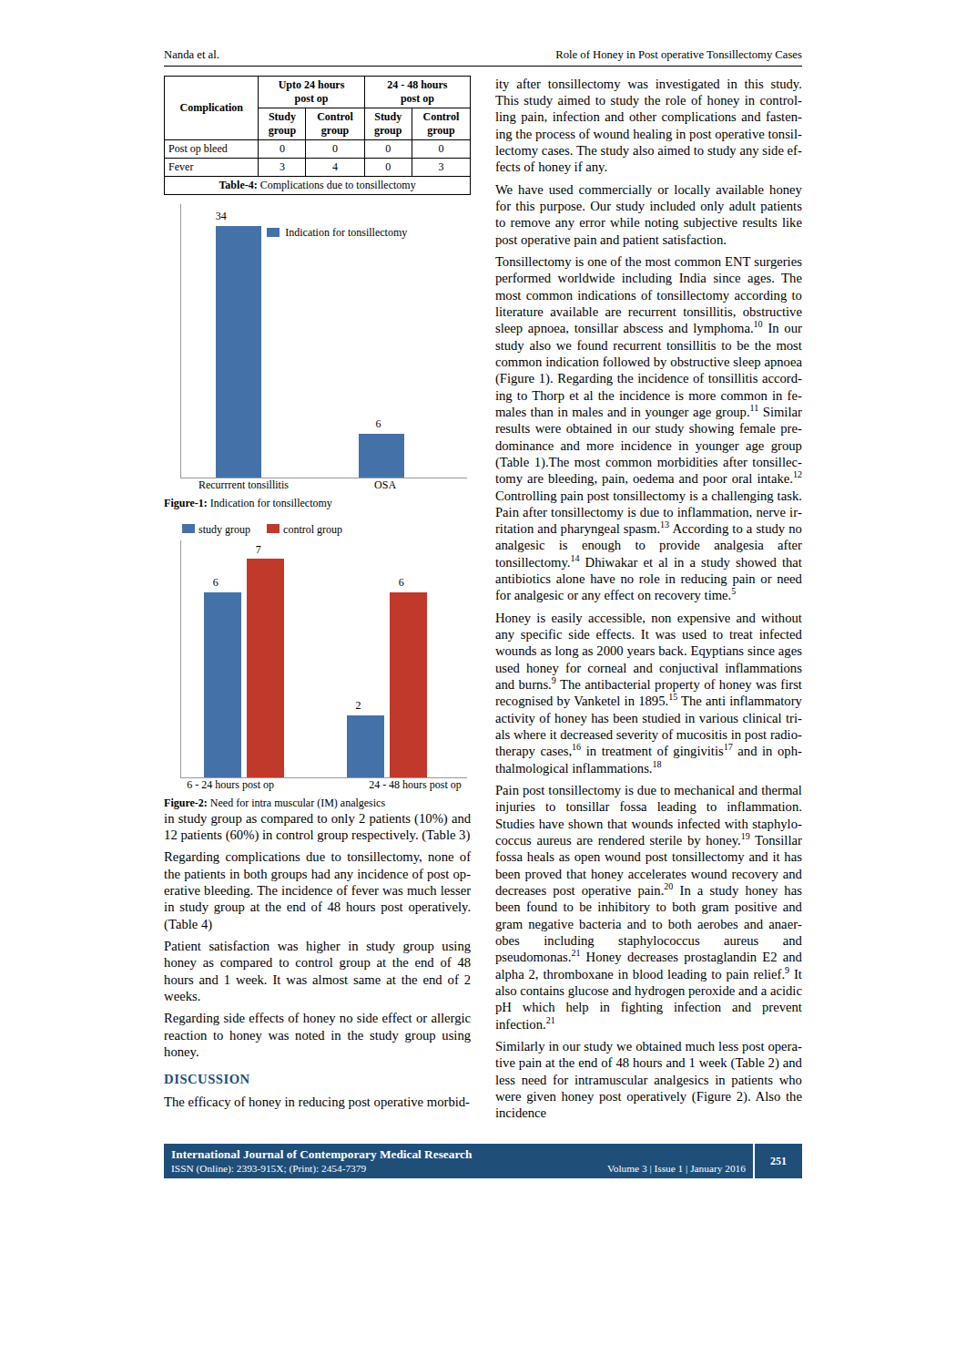Nanda et al.
Role of Honey in Post operative Tonsillectomy Cases
| Complication | Upto 24 hours post op | 24 - 48 hours post op |
| --- | --- | --- |
| Study group | Control group | Study group | Control group |
| Post op bleed | 0 | 0 | 0 | 0 |
| Fever | 3 | 4 | 0 | 3 |
| Table-4: Complications due to tonsillectomy |
Indication for tonsillectomy
34
6
Recurrrent tonsillitis OSA
Figure-1: Indication for tonsillectomy
study group control group
6
7
2
6
6 - 24 hours post op 24 - 48 hours post op
Figure-2: Need for intra muscular (IM) analgesics
in study group as compared to only 2 patients (10%) and 12 patients (60%) in control group respectively. (Table 3)
Regarding complications due to tonsillectomy, none of the patients in both groups had any incidence of post operative bleeding. The incidence of fever was much lesser in study group at the end of 48 hours post operatively. (Table 4)
Patient satisfaction was higher in study group using honey as compared to control group at the end of 48 hours and 1 week. It was almost same at the end of 2 weeks.
Regarding side effects of honey no side effect or allergic reaction to honey was noted in the study group using honey.
DISCUSSION
The efficacy of honey in reducing post operative morbid-
ity after tonsillectomy was investigated in this study. This study aimed to study the role of honey in controlling pain, infection and other complications and fastening the process of wound healing in post operative tonsillectomy cases. The study also aimed to study any side effects of honey if any.
We have used commercially or locally available honey for this purpose. Our study included only adult patients to remove any error while noting subjective results like post operative pain and patient satisfaction.
Tonsillectomy is one of the most common ENT surgeries performed worldwide including India since ages. The most common indications of tonsillectomy according to literature available are recurrent tonsillitis, obstructive sleep apnoea, tonsillar abscess and lymphoma.10 In our study also we found recurrent tonsillitis to be the most common indication followed by obstructive sleep apnoea (Figure 1). Regarding the incidence of tonsillitis according to Thorp et al the incidence is more common in females than in males and in younger age group.11 Similar results were obtained in our study showing female predominance and more incidence in younger age group (Table 1).The most common morbidities after tonsillectomy are bleeding, pain, oedema and poor oral intake.12 Controlling pain post tonsillectomy is a challenging task. Pain after tonsillectomy is due to inflammation, nerve irritation and pharyngeal spasm.13 According to a study no analgesic is enough to provide analgesia after tonsillectomy.14 Dhiwakar et al in a study showed that antibiotics alone have no role in reducing pain or need for analgesic or any effect on recovery time.5
Honey is easily accessible, non expensive and without any specific side effects. It was used to treat infected wounds as long as 2000 years back. Eqyptians since ages used honey for corneal and conjuctival inflammations and burns.9 The antibacterial property of honey was first recognised by Vanketel in 1895.15 The anti inflammatory activity of honey has been studied in various clinical trials where it decreased severity of mucositis in post radiotherapy cases,16 in treatment of gingivitis17 and in ophthalmological inflammations.18
Pain post tonsillectomy is due to mechanical and thermal injuries to tonsillar fossa leading to inflammation. Studies have shown that wounds infected with staphylococcus aureus are rendered sterile by honey.19 Tonsillar fossa heals as open wound post tonsillectomy and it has been proved that honey accelerates wound recovery and decreases post operative pain.20 In a study honey has been found to be inhibitory to both gram positive and gram negative bacteria and to both aerobes and anaerobes including staphylococcus aureus and pseudomonas.21 Honey decreases prostaglandin E2 and alpha 2, thromboxane in blood leading to pain relief.9 It also contains glucose and hydrogen peroxide and a acidic pH which help in fighting infection and prevent infection.21
Similarly in our study we obtained much less post operative pain at the end of 48 hours and 1 week (Table 2) and less need for intramuscular analgesics in patients who were given honey post operatively (Figure 2). Also the incidence
International Journal of Contemporary Medical Research
ISSN (Online): 2393-915X; (Print): 2454-7379 Volume 3 | Issue 1 | January 2016
251